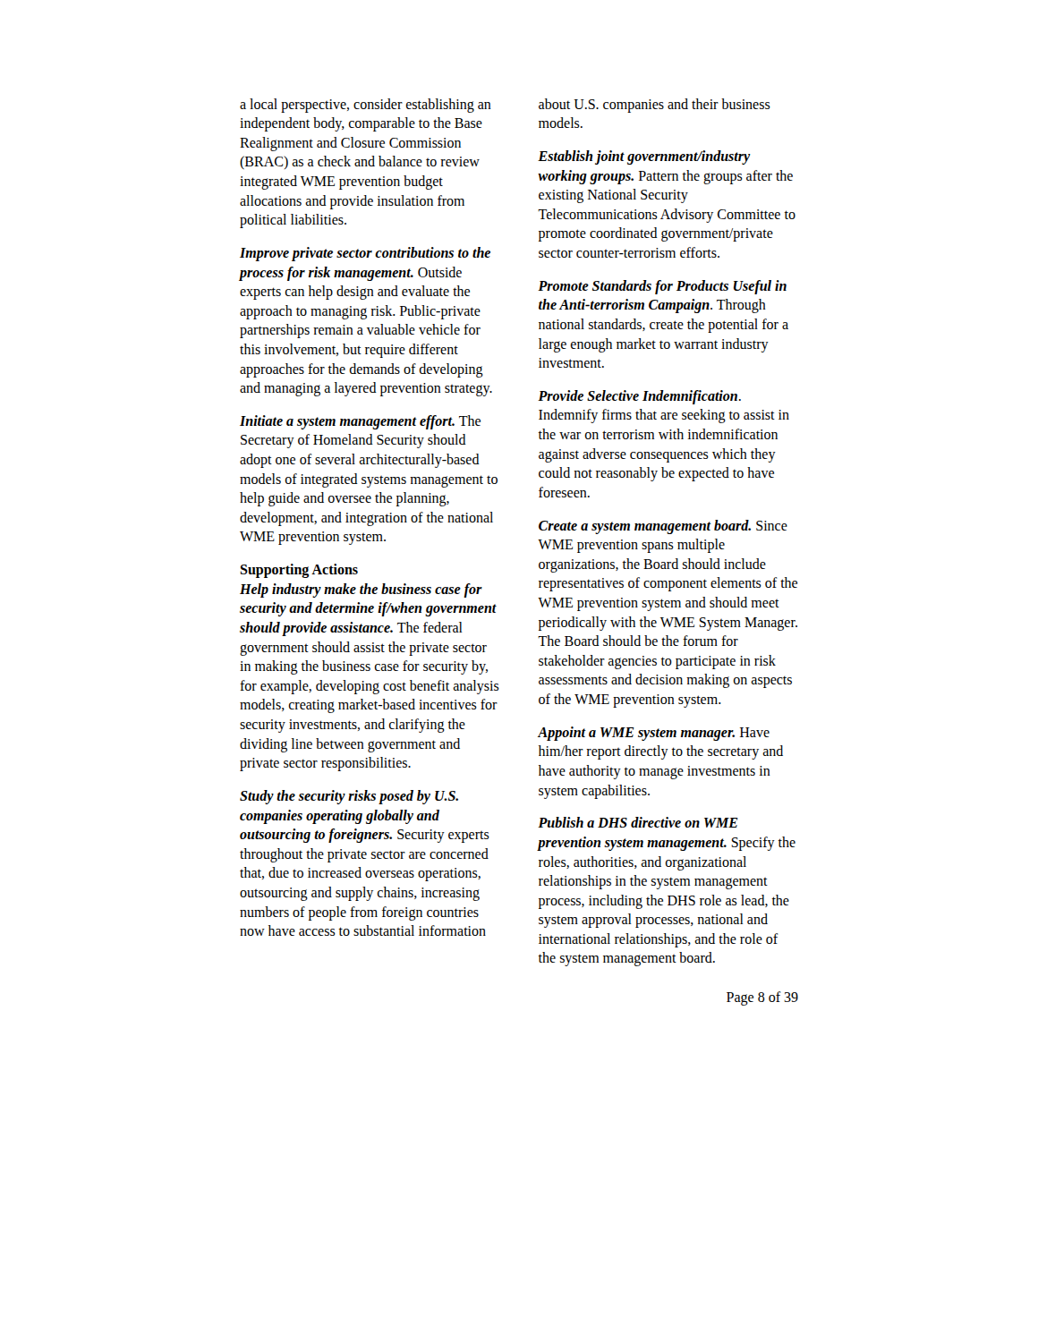a local perspective, consider establishing an independent body, comparable to the Base Realignment and Closure Commission (BRAC) as a check and balance to review integrated WME prevention budget allocations and provide insulation from political liabilities.
Improve private sector contributions to the process for risk management. Outside experts can help design and evaluate the approach to managing risk. Public-private partnerships remain a valuable vehicle for this involvement, but require different approaches for the demands of developing and managing a layered prevention strategy.
Initiate a system management effort. The Secretary of Homeland Security should adopt one of several architecturally-based models of integrated systems management to help guide and oversee the planning, development, and integration of the national WME prevention system.
Supporting Actions
Help industry make the business case for security and determine if/when government should provide assistance. The federal government should assist the private sector in making the business case for security by, for example, developing cost benefit analysis models, creating market-based incentives for security investments, and clarifying the dividing line between government and private sector responsibilities.
Study the security risks posed by U.S. companies operating globally and outsourcing to foreigners. Security experts throughout the private sector are concerned that, due to increased overseas operations, outsourcing and supply chains, increasing numbers of people from foreign countries now have access to substantial information about U.S. companies and their business models.
Establish joint government/industry working groups. Pattern the groups after the existing National Security Telecommunications Advisory Committee to promote coordinated government/private sector counter-terrorism efforts.
Promote Standards for Products Useful in the Anti-terrorism Campaign. Through national standards, create the potential for a large enough market to warrant industry investment.
Provide Selective Indemnification. Indemnify firms that are seeking to assist in the war on terrorism with indemnification against adverse consequences which they could not reasonably be expected to have foreseen.
Create a system management board. Since WME prevention spans multiple organizations, the Board should include representatives of component elements of the WME prevention system and should meet periodically with the WME System Manager. The Board should be the forum for stakeholder agencies to participate in risk assessments and decision making on aspects of the WME prevention system.
Appoint a WME system manager. Have him/her report directly to the secretary and have authority to manage investments in system capabilities.
Publish a DHS directive on WME prevention system management. Specify the roles, authorities, and organizational relationships in the system management process, including the DHS role as lead, the system approval processes, national and international relationships, and the role of the system management board.
Page 8 of 39